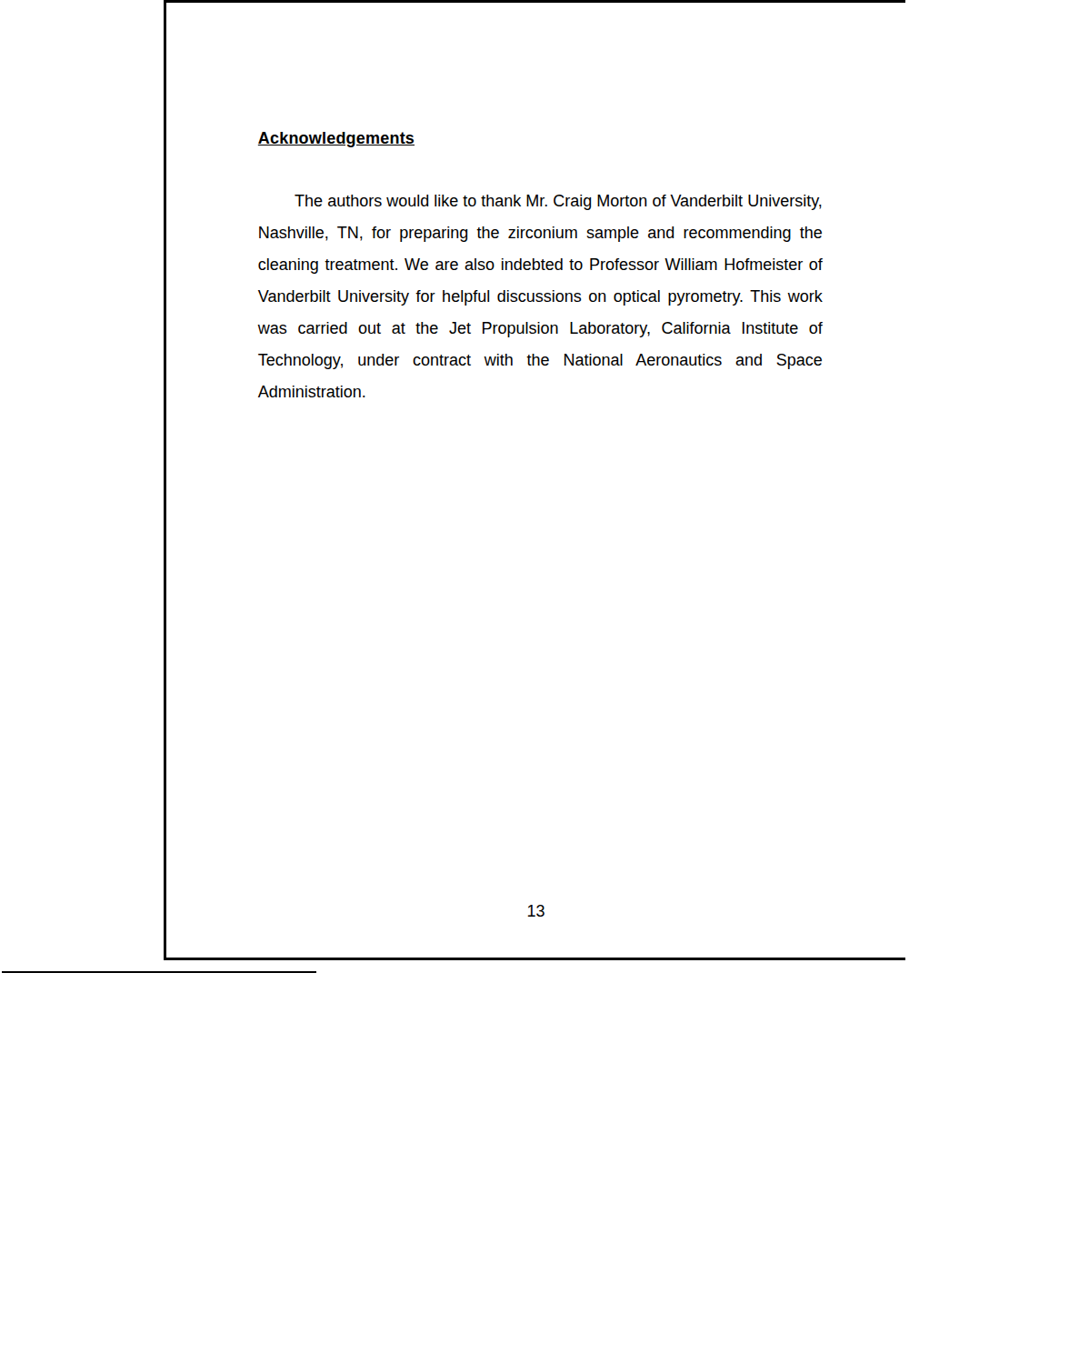Acknowledgements
The authors would like to thank Mr. Craig Morton of Vanderbilt University, Nashville, TN, for preparing the zirconium sample and recommending the cleaning treatment. We are also indebted to Professor William Hofmeister of Vanderbilt University for helpful discussions on optical pyrometry. This work was carried out at the Jet Propulsion Laboratory, California Institute of Technology, under contract with the National Aeronautics and Space Administration.
13